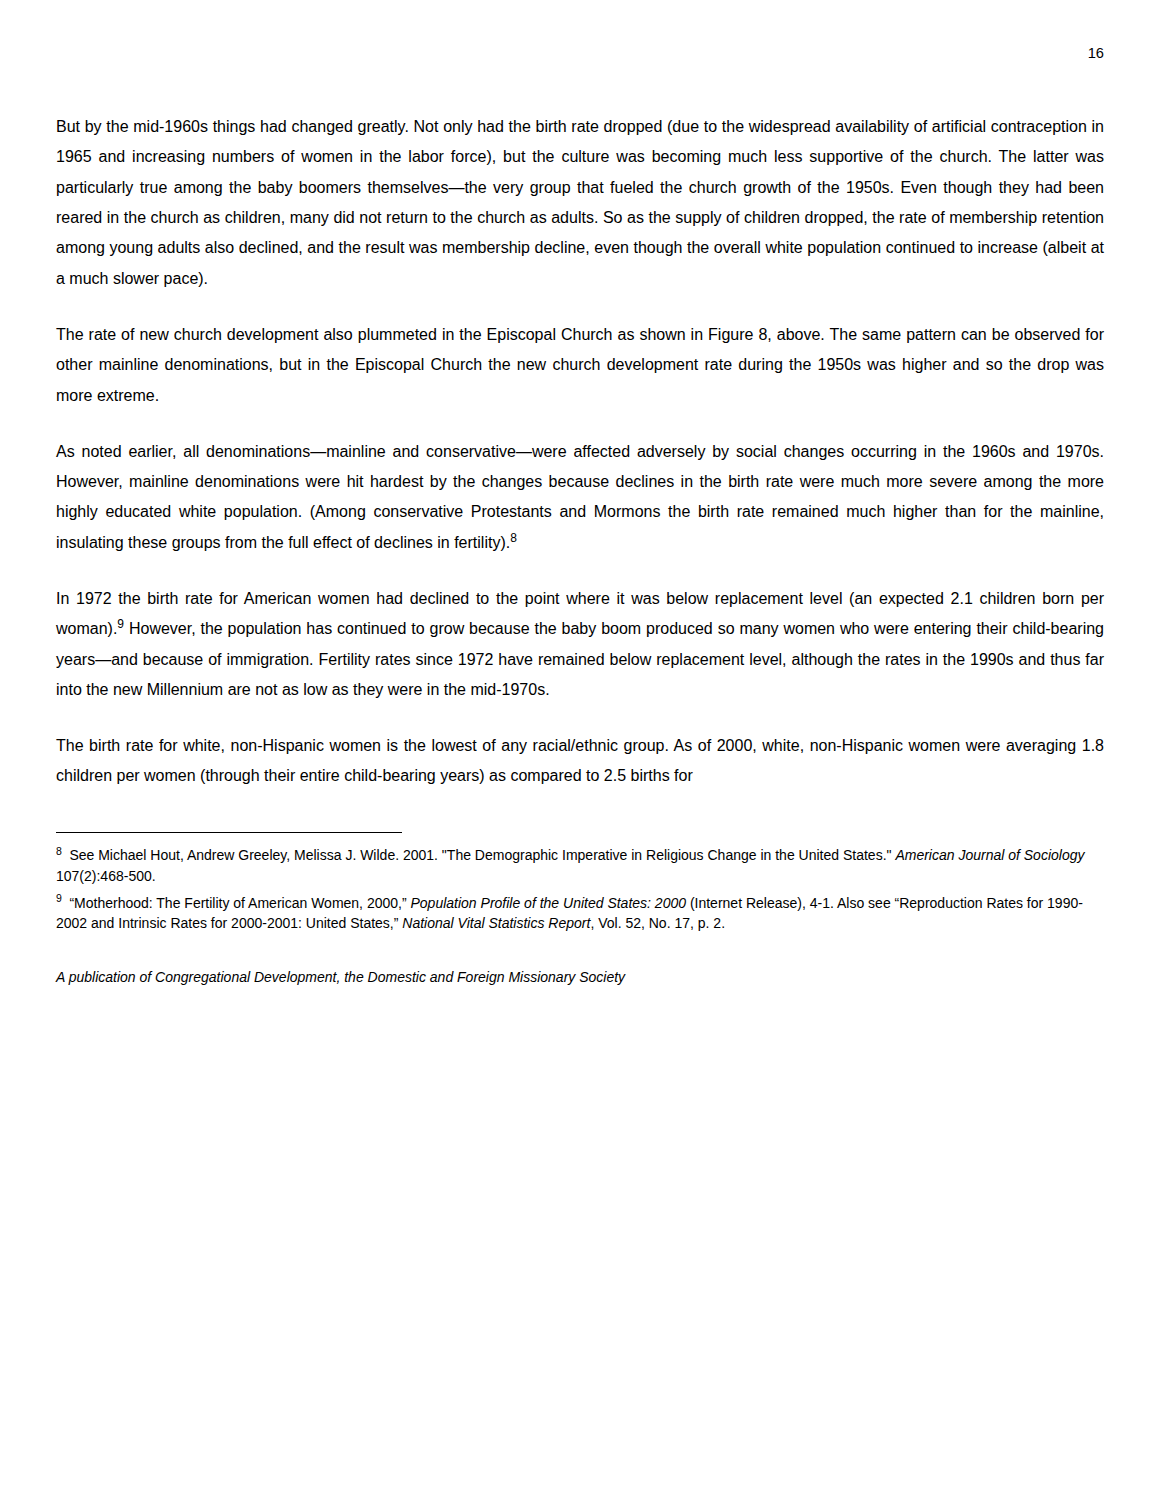16
But by the mid-1960s things had changed greatly. Not only had the birth rate dropped (due to the widespread availability of artificial contraception in 1965 and increasing numbers of women in the labor force), but the culture was becoming much less supportive of the church. The latter was particularly true among the baby boomers themselves—the very group that fueled the church growth of the 1950s. Even though they had been reared in the church as children, many did not return to the church as adults. So as the supply of children dropped, the rate of membership retention among young adults also declined, and the result was membership decline, even though the overall white population continued to increase (albeit at a much slower pace).
The rate of new church development also plummeted in the Episcopal Church as shown in Figure 8, above. The same pattern can be observed for other mainline denominations, but in the Episcopal Church the new church development rate during the 1950s was higher and so the drop was more extreme.
As noted earlier, all denominations—mainline and conservative—were affected adversely by social changes occurring in the 1960s and 1970s. However, mainline denominations were hit hardest by the changes because declines in the birth rate were much more severe among the more highly educated white population. (Among conservative Protestants and Mormons the birth rate remained much higher than for the mainline, insulating these groups from the full effect of declines in fertility).8
In 1972 the birth rate for American women had declined to the point where it was below replacement level (an expected 2.1 children born per woman).9 However, the population has continued to grow because the baby boom produced so many women who were entering their child-bearing years—and because of immigration. Fertility rates since 1972 have remained below replacement level, although the rates in the 1990s and thus far into the new Millennium are not as low as they were in the mid-1970s.
The birth rate for white, non-Hispanic women is the lowest of any racial/ethnic group. As of 2000, white, non-Hispanic women were averaging 1.8 children per women (through their entire child-bearing years) as compared to 2.5 births for
8 See Michael Hout, Andrew Greeley, Melissa J. Wilde. 2001. "The Demographic Imperative in Religious Change in the United States." American Journal of Sociology 107(2):468-500.
9 “Motherhood: The Fertility of American Women, 2000,” Population Profile of the United States: 2000 (Internet Release), 4-1. Also see “Reproduction Rates for 1990-2002 and Intrinsic Rates for 2000-2001: United States,” National Vital Statistics Report, Vol. 52, No. 17, p. 2.
A publication of Congregational Development, the Domestic and Foreign Missionary Society